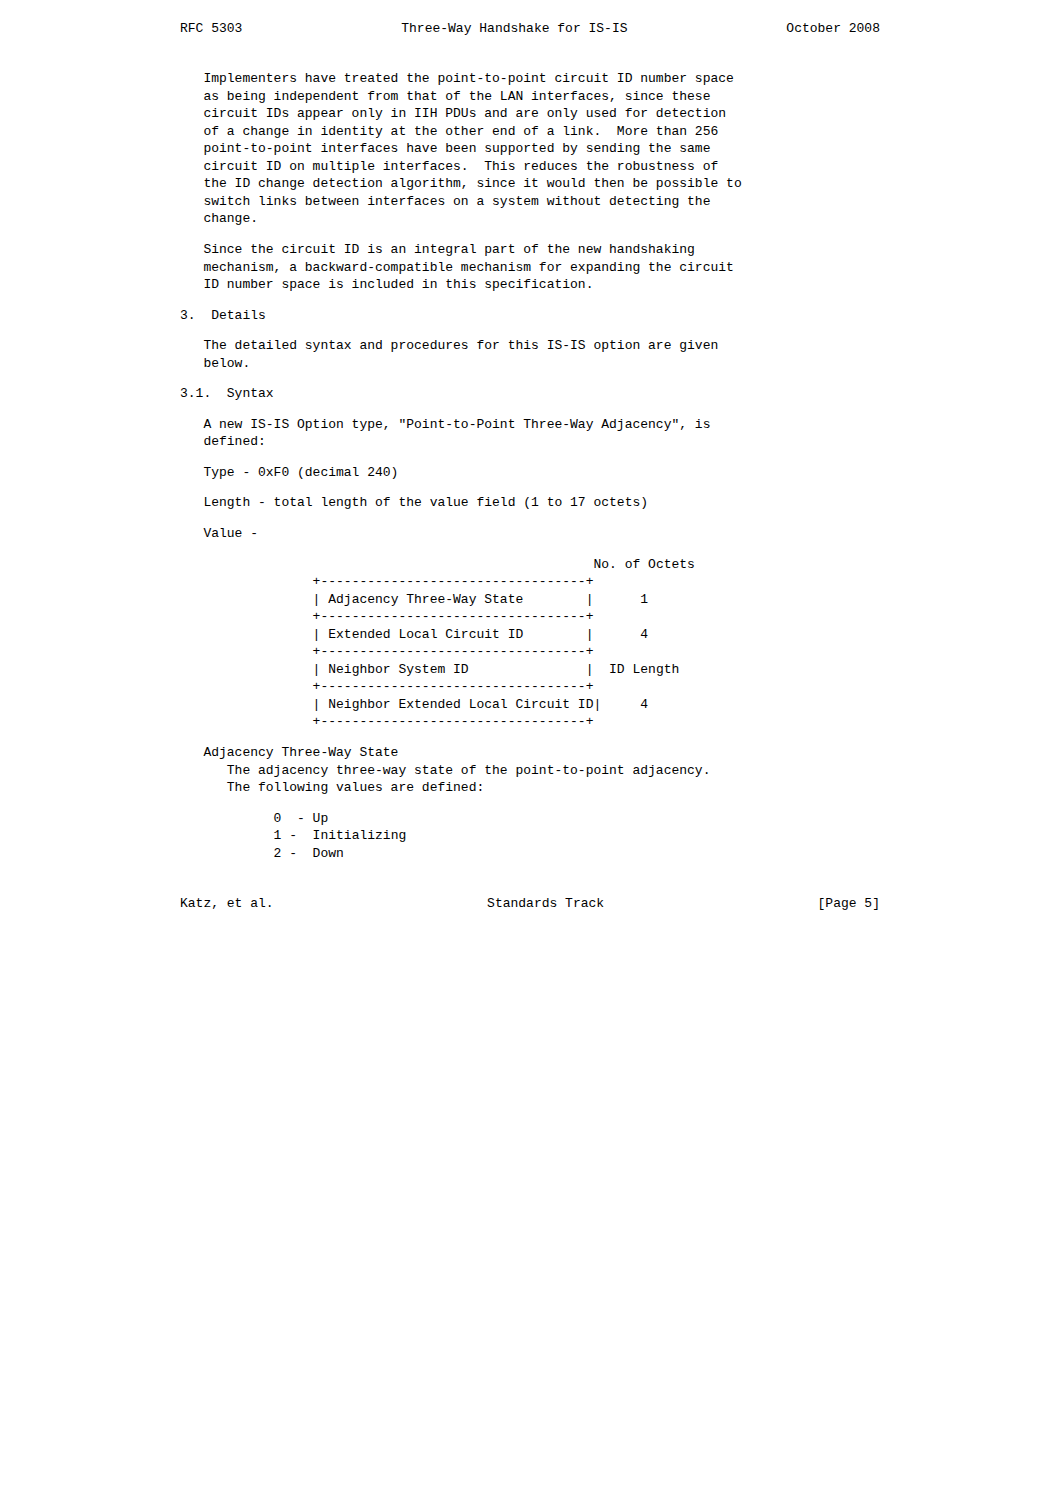RFC 5303 Three-Way Handshake for IS-IS October 2008
Implementers have treated the point-to-point circuit ID number space as being independent from that of the LAN interfaces, since these circuit IDs appear only in IIH PDUs and are only used for detection of a change in identity at the other end of a link. More than 256 point-to-point interfaces have been supported by sending the same circuit ID on multiple interfaces. This reduces the robustness of the ID change detection algorithm, since it would then be possible to switch links between interfaces on a system without detecting the change.
Since the circuit ID is an integral part of the new handshaking mechanism, a backward-compatible mechanism for expanding the circuit ID number space is included in this specification.
3. Details
The detailed syntax and procedures for this IS-IS option are given below.
3.1. Syntax
A new IS-IS Option type, "Point-to-Point Three-Way Adjacency", is defined:
Type - 0xF0 (decimal 240)
Length - total length of the value field (1 to 17 octets)
Value -
                                                     No. of Octets
                 +----------------------------------+
                 | Adjacency Three-Way State        |      1
                 +----------------------------------+
                 | Extended Local Circuit ID        |      4
                 +----------------------------------+
                 | Neighbor System ID               |  ID Length
                 +----------------------------------+
                 | Neighbor Extended Local Circuit ID|     4
                 +----------------------------------+
Adjacency Three-Way State The adjacency three-way state of the point-to-point adjacency. The following values are defined:
            0  - Up
            1 -  Initializing
            2 -  Down
Katz, et al. Standards Track [Page 5]